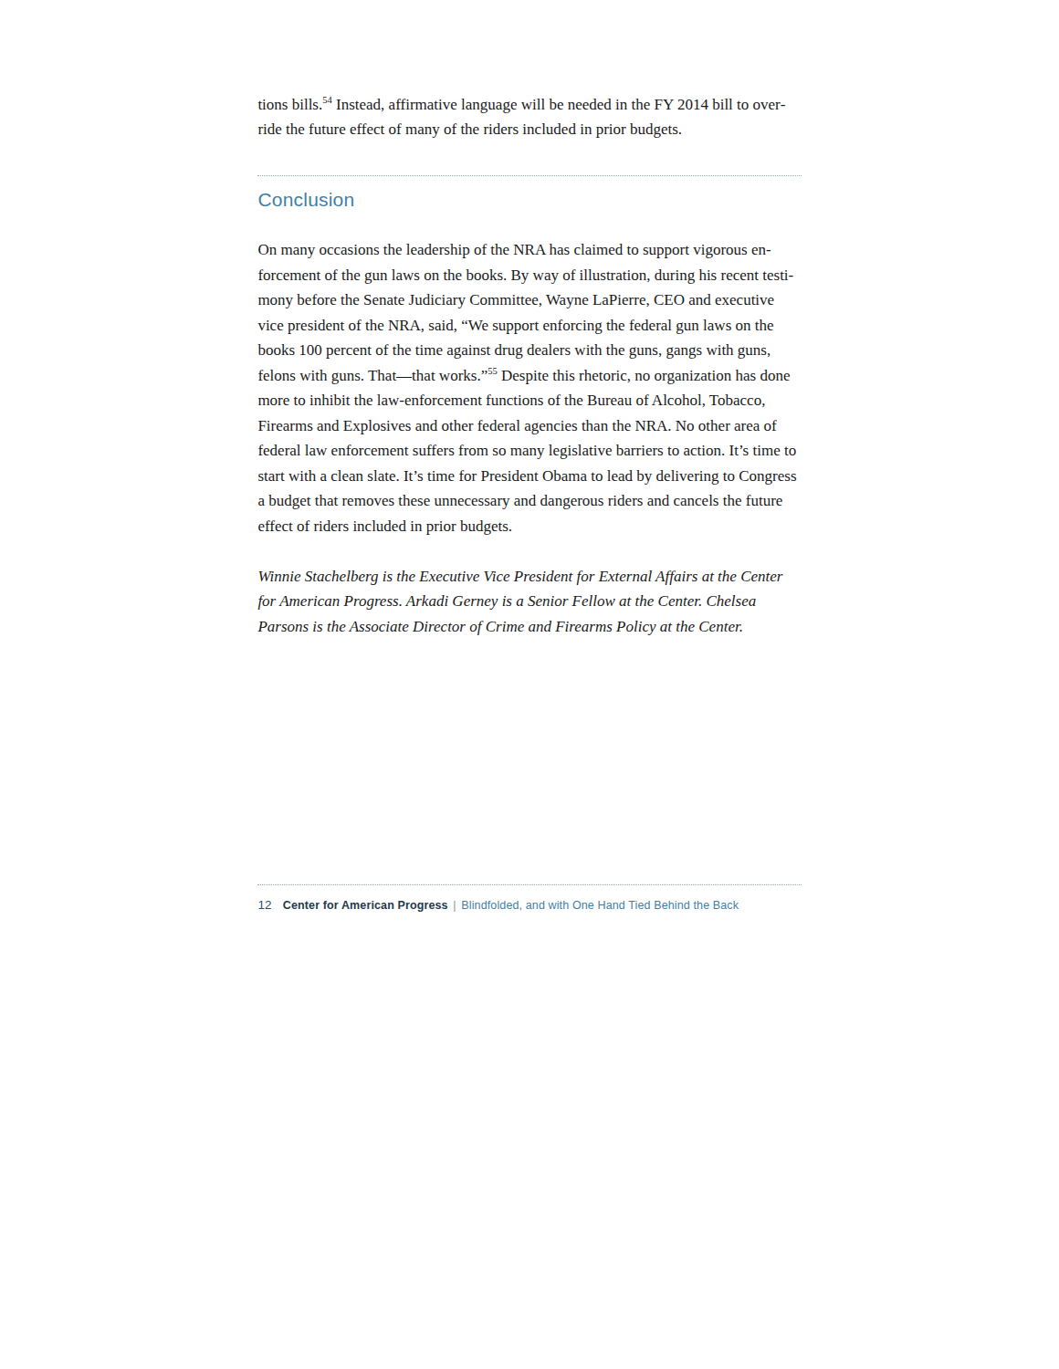tions bills.54 Instead, affirmative language will be needed in the FY 2014 bill to override the future effect of many of the riders included in prior budgets.
Conclusion
On many occasions the leadership of the NRA has claimed to support vigorous enforcement of the gun laws on the books. By way of illustration, during his recent testimony before the Senate Judiciary Committee, Wayne LaPierre, CEO and executive vice president of the NRA, said, “We support enforcing the federal gun laws on the books 100 percent of the time against drug dealers with the guns, gangs with guns, felons with guns. That—that works.”55 Despite this rhetoric, no organization has done more to inhibit the law-enforcement functions of the Bureau of Alcohol, Tobacco, Firearms and Explosives and other federal agencies than the NRA. No other area of federal law enforcement suffers from so many legislative barriers to action. It’s time to start with a clean slate. It’s time for President Obama to lead by delivering to Congress a budget that removes these unnecessary and dangerous riders and cancels the future effect of riders included in prior budgets.
Winnie Stachelberg is the Executive Vice President for External Affairs at the Center for American Progress. Arkadi Gerney is a Senior Fellow at the Center. Chelsea Parsons is the Associate Director of Crime and Firearms Policy at the Center.
12 Center for American Progress|Blindfolded, and with One Hand Tied Behind the Back